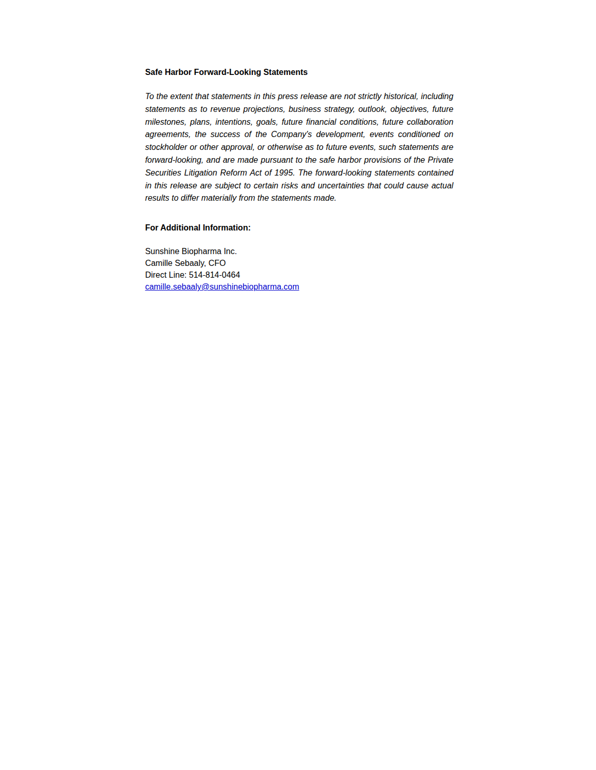Safe Harbor Forward-Looking Statements
To the extent that statements in this press release are not strictly historical, including statements as to revenue projections, business strategy, outlook, objectives, future milestones, plans, intentions, goals, future financial conditions, future collaboration agreements, the success of the Company's development, events conditioned on stockholder or other approval, or otherwise as to future events, such statements are forward-looking, and are made pursuant to the safe harbor provisions of the Private Securities Litigation Reform Act of 1995. The forward-looking statements contained in this release are subject to certain risks and uncertainties that could cause actual results to differ materially from the statements made.
For Additional Information:
Sunshine Biopharma Inc.
Camille Sebaaly, CFO
Direct Line: 514-814-0464
camille.sebaaly@sunshinebiopharma.com